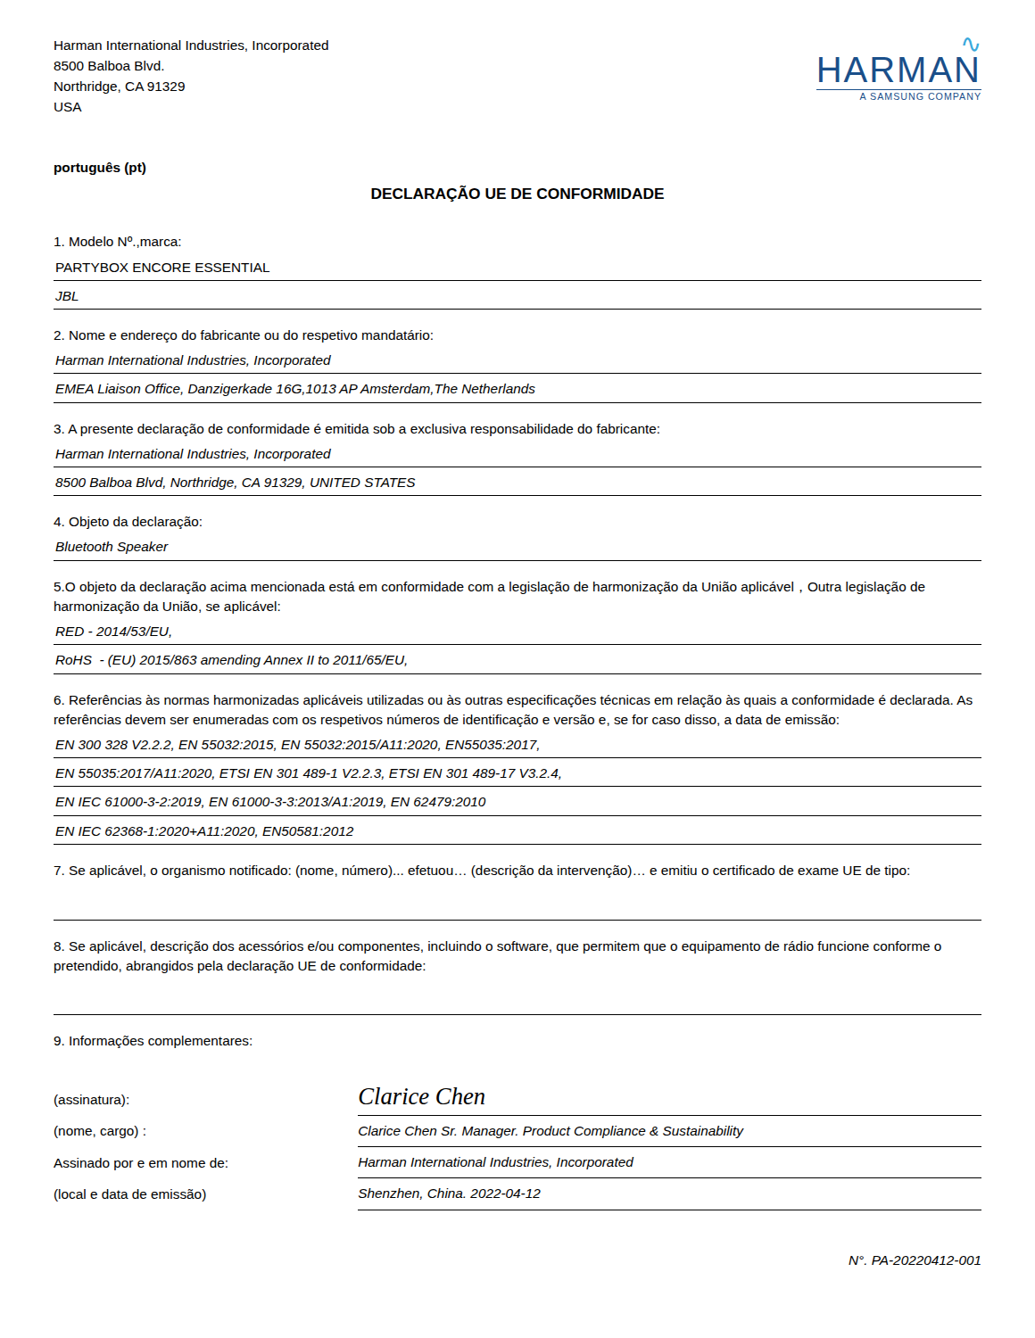Harman International Industries, Incorporated
8500 Balboa Blvd.
Northridge, CA 91329
USA
∿
HARMAN
A SAMSUNG COMPANY
português (pt)
DECLARAÇÃO UE DE CONFORMIDADE
1. Modelo Nº.,marca:
PARTYBOX ENCORE ESSENTIAL
JBL
2. Nome e endereço do fabricante ou do respetivo mandatário:
Harman International Industries, Incorporated
EMEA Liaison Office, Danzigerkade 16G,1013 AP Amsterdam,The Netherlands
3. A presente declaração de conformidade é emitida sob a exclusiva responsabilidade do fabricante:
Harman International Industries, Incorporated
8500 Balboa Blvd, Northridge, CA 91329, UNITED STATES
4. Objeto da declaração:
Bluetooth Speaker
5.O objeto da declaração acima mencionada está em conformidade com a legislação de harmonização da União aplicável，Outra legislação de harmonização da União, se aplicável:
RED - 2014/53/EU,
RoHS - (EU) 2015/863 amending Annex II to 2011/65/EU,
6. Referências às normas harmonizadas aplicáveis utilizadas ou às outras especificações técnicas em relação às quais a conformidade é declarada. As referências devem ser enumeradas com os respetivos números de identificação e versão e, se for caso disso, a data de emissão:
EN 300 328 V2.2.2, EN 55032:2015, EN 55032:2015/A11:2020, EN55035:2017,
EN 55035:2017/A11:2020, ETSI EN 301 489-1 V2.2.3, ETSI EN 301 489-17 V3.2.4,
EN IEC 61000-3-2:2019, EN 61000-3-3:2013/A1:2019, EN 62479:2010
EN IEC 62368-1:2020+A11:2020, EN50581:2012
7. Se aplicável, o organismo notificado: (nome, número)... efetuou… (descrição da intervenção)… e emitiu o certificado de exame UE de tipo:
8. Se aplicável, descrição dos acessórios e/ou componentes, incluindo o software, que permitem que o equipamento de rádio funcione conforme o pretendido, abrangidos pela declaração UE de conformidade:
9. Informações complementares:
| (assinatura): | Clarice Chen |
| (nome, cargo) : | Clarice Chen Sr. Manager. Product Compliance & Sustainability |
| Assinado por e em nome de: | Harman International Industries, Incorporated |
| (local e data de emissão) | Shenzhen, China. 2022-04-12 |
N°. PA-20220412-001